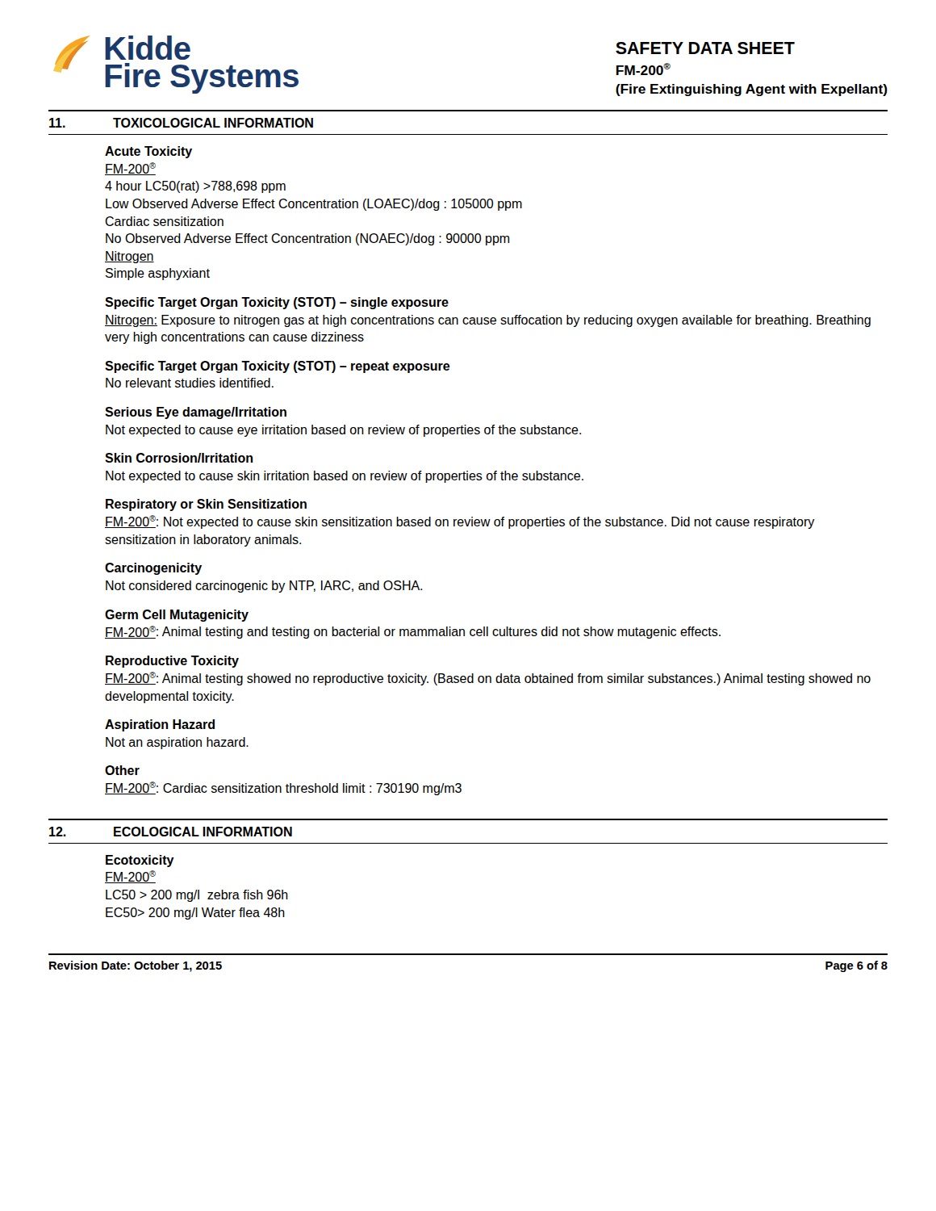Kidde
Fire Systems
SAFETY DATA SHEET
FM-200®
(Fire Extinguishing Agent with Expellant)
11. TOXICOLOGICAL INFORMATION
Acute Toxicity
FM-200®
4 hour LC50(rat) >788,698 ppm
Low Observed Adverse Effect Concentration (LOAEC)/dog : 105000 ppm
Cardiac sensitization
No Observed Adverse Effect Concentration (NOAEC)/dog : 90000 ppm
Nitrogen
Simple asphyxiant
Specific Target Organ Toxicity (STOT) – single exposure
Nitrogen: Exposure to nitrogen gas at high concentrations can cause suffocation by reducing oxygen available for breathing. Breathing very high concentrations can cause dizziness
Specific Target Organ Toxicity (STOT) – repeat exposure
No relevant studies identified.
Serious Eye damage/Irritation
Not expected to cause eye irritation based on review of properties of the substance.
Skin Corrosion/Irritation
Not expected to cause skin irritation based on review of properties of the substance.
Respiratory or Skin Sensitization
FM-200®: Not expected to cause skin sensitization based on review of properties of the substance. Did not cause respiratory sensitization in laboratory animals.
Carcinogenicity
Not considered carcinogenic by NTP, IARC, and OSHA.
Germ Cell Mutagenicity
FM-200®: Animal testing and testing on bacterial or mammalian cell cultures did not show mutagenic effects.
Reproductive Toxicity
FM-200®: Animal testing showed no reproductive toxicity. (Based on data obtained from similar substances.) Animal testing showed no developmental toxicity.
Aspiration Hazard
Not an aspiration hazard.
Other
FM-200®: Cardiac sensitization threshold limit : 730190 mg/m3
12. ECOLOGICAL INFORMATION
Ecotoxicity
FM-200®
LC50 > 200 mg/l zebra fish 96h
EC50> 200 mg/l Water flea 48h
Revision Date: October 1, 2015 Page 6 of 8